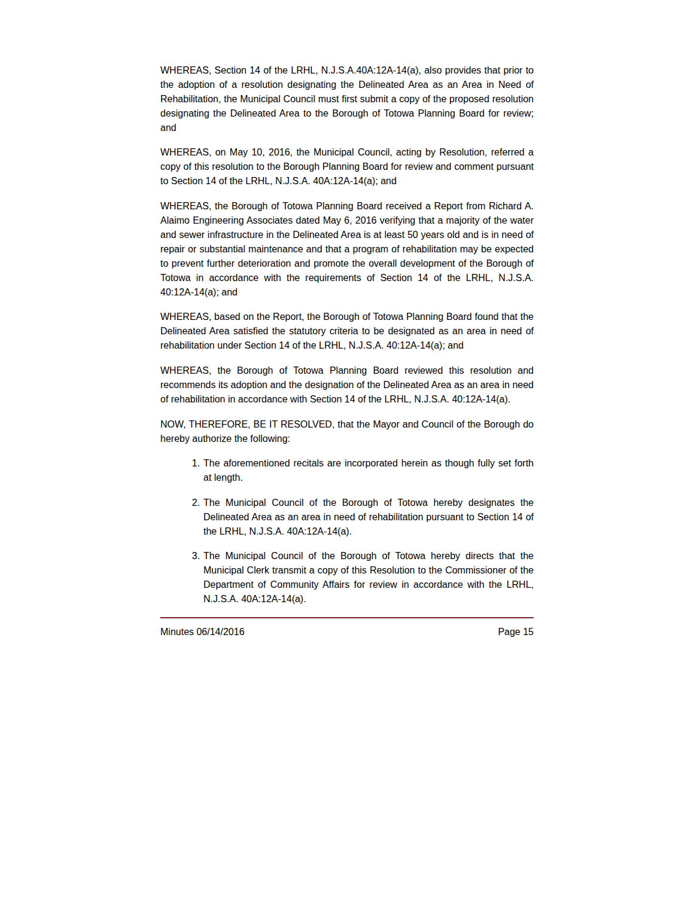WHEREAS, Section 14 of the LRHL, N.J.S.A.40A:12A-14(a), also provides that prior to the adoption of a resolution designating the Delineated Area as an Area in Need of Rehabilitation, the Municipal Council must first submit a copy of the proposed resolution designating the Delineated Area to the Borough of Totowa Planning Board for review; and
WHEREAS, on May 10, 2016, the Municipal Council, acting by Resolution, referred a copy of this resolution to the Borough Planning Board for review and comment pursuant to Section 14 of the LRHL, N.J.S.A. 40A:12A-14(a); and
WHEREAS, the Borough of Totowa Planning Board received a Report from Richard A. Alaimo Engineering Associates dated May 6, 2016 verifying that a majority of the water and sewer infrastructure in the Delineated Area is at least 50 years old and is in need of repair or substantial maintenance and that a program of rehabilitation may be expected to prevent further deterioration and promote the overall development of the Borough of Totowa in accordance with the requirements of Section 14 of the LRHL, N.J.S.A. 40:12A-14(a); and
WHEREAS, based on the Report, the Borough of Totowa Planning Board found that the Delineated Area satisfied the statutory criteria to be designated as an area in need of rehabilitation under Section 14 of the LRHL, N.J.S.A. 40:12A-14(a); and
WHEREAS, the Borough of Totowa Planning Board reviewed this resolution and recommends its adoption and the designation of the Delineated Area as an area in need of rehabilitation in accordance with Section 14 of the LRHL, N.J.S.A. 40:12A-14(a).
NOW, THEREFORE, BE IT RESOLVED, that the Mayor and Council of the Borough do hereby authorize the following:
1. The aforementioned recitals are incorporated herein as though fully set forth at length.
2. The Municipal Council of the Borough of Totowa hereby designates the Delineated Area as an area in need of rehabilitation pursuant to Section 14 of the LRHL, N.J.S.A. 40A:12A-14(a).
3. The Municipal Council of the Borough of Totowa hereby directs that the Municipal Clerk transmit a copy of this Resolution to the Commissioner of the Department of Community Affairs for review in accordance with the LRHL, N.J.S.A. 40A:12A-14(a).
Minutes 06/14/2016 Page 15